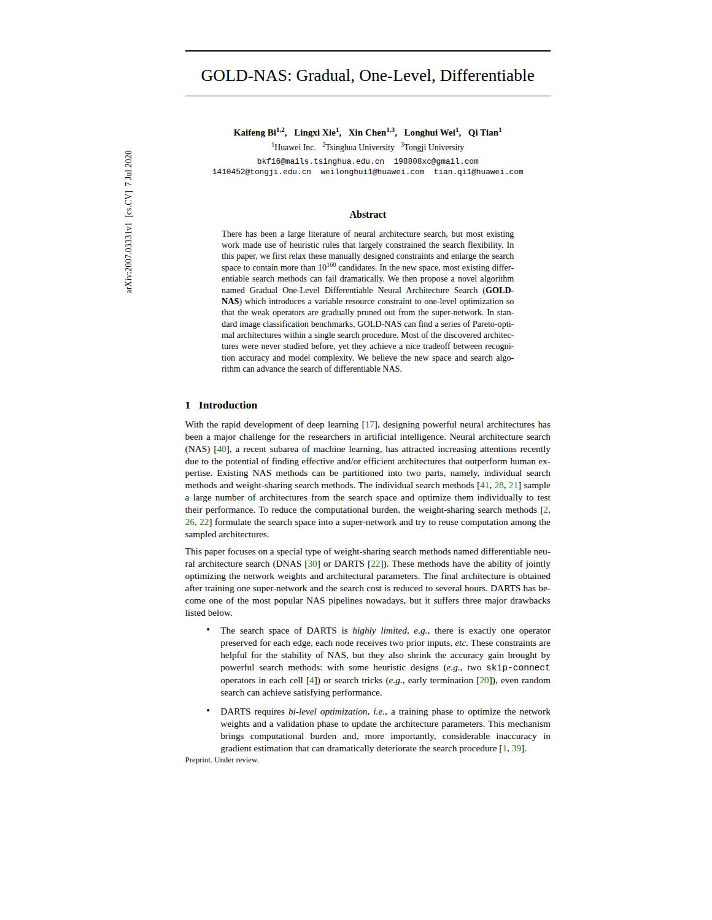arXiv:2007.03331v1 [cs.CV] 7 Jul 2020
GOLD-NAS: Gradual, One-Level, Differentiable
Kaifeng Bi1,2, Lingxi Xie1, Xin Chen1,3, Longhui Wei1, Qi Tian1
1Huawei Inc. 2Tsinghua University 3Tongji University
bkf16@mails.tsinghua.edu.cn 198808xc@gmail.com
1410452@tongji.edu.cn weilonghui1@huawei.com tian.qi1@huawei.com
Abstract
There has been a large literature of neural architecture search, but most existing work made use of heuristic rules that largely constrained the search flexibility. In this paper, we first relax these manually designed constraints and enlarge the search space to contain more than 10160 candidates. In the new space, most existing differentiable search methods can fail dramatically. We then propose a novel algorithm named Gradual One-Level Differentiable Neural Architecture Search (GOLD-NAS) which introduces a variable resource constraint to one-level optimization so that the weak operators are gradually pruned out from the super-network. In standard image classification benchmarks, GOLD-NAS can find a series of Pareto-optimal architectures within a single search procedure. Most of the discovered architectures were never studied before, yet they achieve a nice tradeoff between recognition accuracy and model complexity. We believe the new space and search algorithm can advance the search of differentiable NAS.
1 Introduction
With the rapid development of deep learning [17], designing powerful neural architectures has been a major challenge for the researchers in artificial intelligence. Neural architecture search (NAS) [40], a recent subarea of machine learning, has attracted increasing attentions recently due to the potential of finding effective and/or efficient architectures that outperform human expertise. Existing NAS methods can be partitioned into two parts, namely, individual search methods and weight-sharing search methods. The individual search methods [41, 28, 21] sample a large number of architectures from the search space and optimize them individually to test their performance. To reduce the computational burden, the weight-sharing search methods [2, 26, 22] formulate the search space into a super-network and try to reuse computation among the sampled architectures.
This paper focuses on a special type of weight-sharing search methods named differentiable neural architecture search (DNAS [30] or DARTS [22]). These methods have the ability of jointly optimizing the network weights and architectural parameters. The final architecture is obtained after training one super-network and the search cost is reduced to several hours. DARTS has become one of the most popular NAS pipelines nowadays, but it suffers three major drawbacks listed below.
The search space of DARTS is highly limited, e.g., there is exactly one operator preserved for each edge, each node receives two prior inputs, etc. These constraints are helpful for the stability of NAS, but they also shrink the accuracy gain brought by powerful search methods: with some heuristic designs (e.g., two skip-connect operators in each cell [4]) or search tricks (e.g., early termination [20]), even random search can achieve satisfying performance.
DARTS requires bi-level optimization, i.e., a training phase to optimize the network weights and a validation phase to update the architecture parameters. This mechanism brings computational burden and, more importantly, considerable inaccuracy in gradient estimation that can dramatically deteriorate the search procedure [1, 39].
Preprint. Under review.